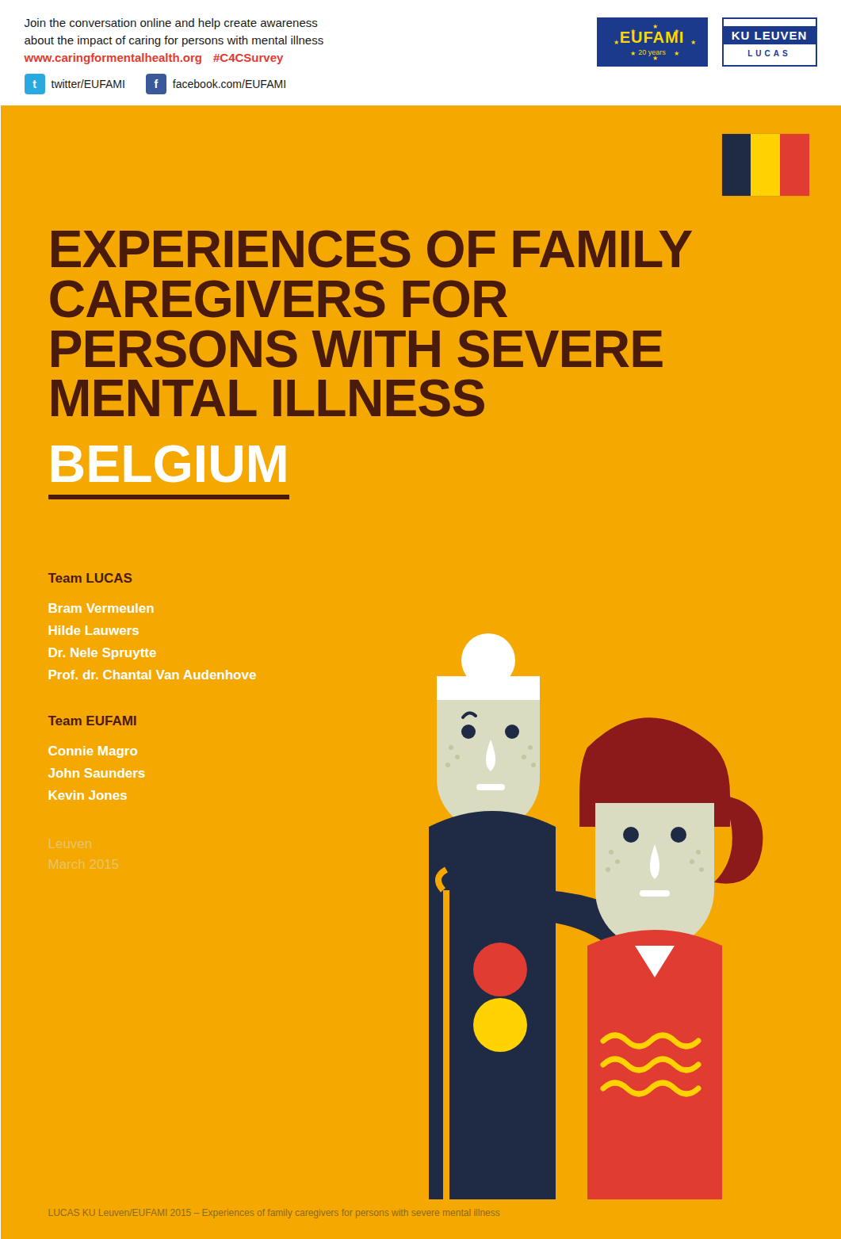Join the conversation online and help create awareness
about the impact of caring for persons with mental illness
www.caringformentalhealth.org#C4CSurvey
ttwitter/EUFAMI ffacebook.com/EUFAMI
★ ★ ★ ★ ★ ★ ★ ★
EUFAMI
20 years
KU LEUVEN
LUCAS
Experiences of family caregivers for persons with severe mental illness
Belgium
Team LUCAS
Bram Vermeulen
Hilde Lauwers
Dr. Nele Spruytte
Prof. dr. Chantal Van Audenhove
Team EUFAMI
Connie Magro
John Saunders
Kevin Jones
Leuven
March 2015
LUCAS KU Leuven/EUFAMI 2015 – Experiences of family caregivers for persons with severe mental illness